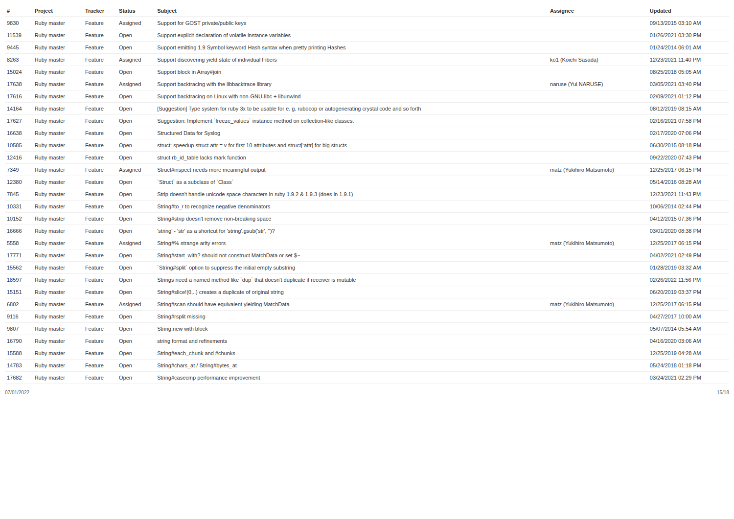| # | Project | Tracker | Status | Subject | Assignee | Updated |
| --- | --- | --- | --- | --- | --- | --- |
| 9830 | Ruby master | Feature | Assigned | Support for GOST private/public keys | | 09/13/2015 03:10 AM |
| 11539 | Ruby master | Feature | Open | Support explicit declaration of volatile instance variables | | 01/26/2021 03:30 PM |
| 9445 | Ruby master | Feature | Open | Support emitting 1.9 Symbol keyword Hash syntax when pretty printing Hashes | | 01/24/2014 06:01 AM |
| 8263 | Ruby master | Feature | Assigned | Support discovering yield state of individual Fibers | ko1 (Koichi Sasada) | 12/23/2021 11:40 PM |
| 15024 | Ruby master | Feature | Open | Support block in Array#join | | 08/25/2018 05:05 AM |
| 17638 | Ruby master | Feature | Assigned | Support backtracing with the libbacktrace library | naruse (Yui NARUSE) | 03/05/2021 03:40 PM |
| 17616 | Ruby master | Feature | Open | Support backtracing on Linux with non-GNU-libc + libunwind | | 02/09/2021 01:12 PM |
| 14164 | Ruby master | Feature | Open | [Suggestion] Type system for ruby 3x to be usable for e. g. rubocop or autogenerating crystal code and so forth | | 08/12/2019 08:15 AM |
| 17627 | Ruby master | Feature | Open | Suggestion: Implement `freeze_values` instance method on collection-like classes. | | 02/16/2021 07:58 PM |
| 16638 | Ruby master | Feature | Open | Structured Data for Syslog | | 02/17/2020 07:06 PM |
| 10585 | Ruby master | Feature | Open | struct: speedup struct.attr = v for first 10 attributes and struct[:attr] for big structs | | 06/30/2015 08:18 PM |
| 12416 | Ruby master | Feature | Open | struct rb_id_table lacks mark function | | 09/22/2020 07:43 PM |
| 7349 | Ruby master | Feature | Assigned | Struct#inspect needs more meaningful output | matz (Yukihiro Matsumoto) | 12/25/2017 06:15 PM |
| 12380 | Ruby master | Feature | Open | `Struct` as a subclass of `Class` | | 05/14/2016 08:28 AM |
| 7845 | Ruby master | Feature | Open | Strip doesn't handle unicode space characters in ruby 1.9.2 & 1.9.3 (does in 1.9.1) | | 12/23/2021 11:43 PM |
| 10331 | Ruby master | Feature | Open | String#to_r to recognize negative denominators | | 10/06/2014 02:44 PM |
| 10152 | Ruby master | Feature | Open | String#strip doesn't remove non-breaking space | | 04/12/2015 07:36 PM |
| 16666 | Ruby master | Feature | Open | 'string' - 'str' as a shortcut for 'string'.gsub('str', '')? | | 03/01/2020 08:38 PM |
| 5558 | Ruby master | Feature | Assigned | String#% strange arity errors | matz (Yukihiro Matsumoto) | 12/25/2017 06:15 PM |
| 17771 | Ruby master | Feature | Open | String#start_with? should not construct MatchData or set $~ | | 04/02/2021 02:49 PM |
| 15562 | Ruby master | Feature | Open | `String#split` option to suppress the initial empty substring | | 01/28/2019 03:32 AM |
| 18597 | Ruby master | Feature | Open | Strings need a named method like `dup` that doesn't duplicate if receiver is mutable | | 02/26/2022 11:56 PM |
| 15151 | Ruby master | Feature | Open | String#slice!(0,..) creates a duplicate of original string | | 06/20/2019 03:37 PM |
| 6802 | Ruby master | Feature | Assigned | String#scan should have equivalent yielding MatchData | matz (Yukihiro Matsumoto) | 12/25/2017 06:15 PM |
| 9116 | Ruby master | Feature | Open | String#rsplit missing | | 04/27/2017 10:00 AM |
| 9807 | Ruby master | Feature | Open | String.new with block | | 05/07/2014 05:54 AM |
| 16790 | Ruby master | Feature | Open | string format and refinements | | 04/16/2020 03:06 AM |
| 15588 | Ruby master | Feature | Open | String#each_chunk and #chunks | | 12/25/2019 04:28 AM |
| 14783 | Ruby master | Feature | Open | String#chars_at / String#bytes_at | | 05/24/2018 01:18 PM |
| 17682 | Ruby master | Feature | Open | String#casecmp performance improvement | | 03/24/2021 02:29 PM |
07/01/2022 15/18